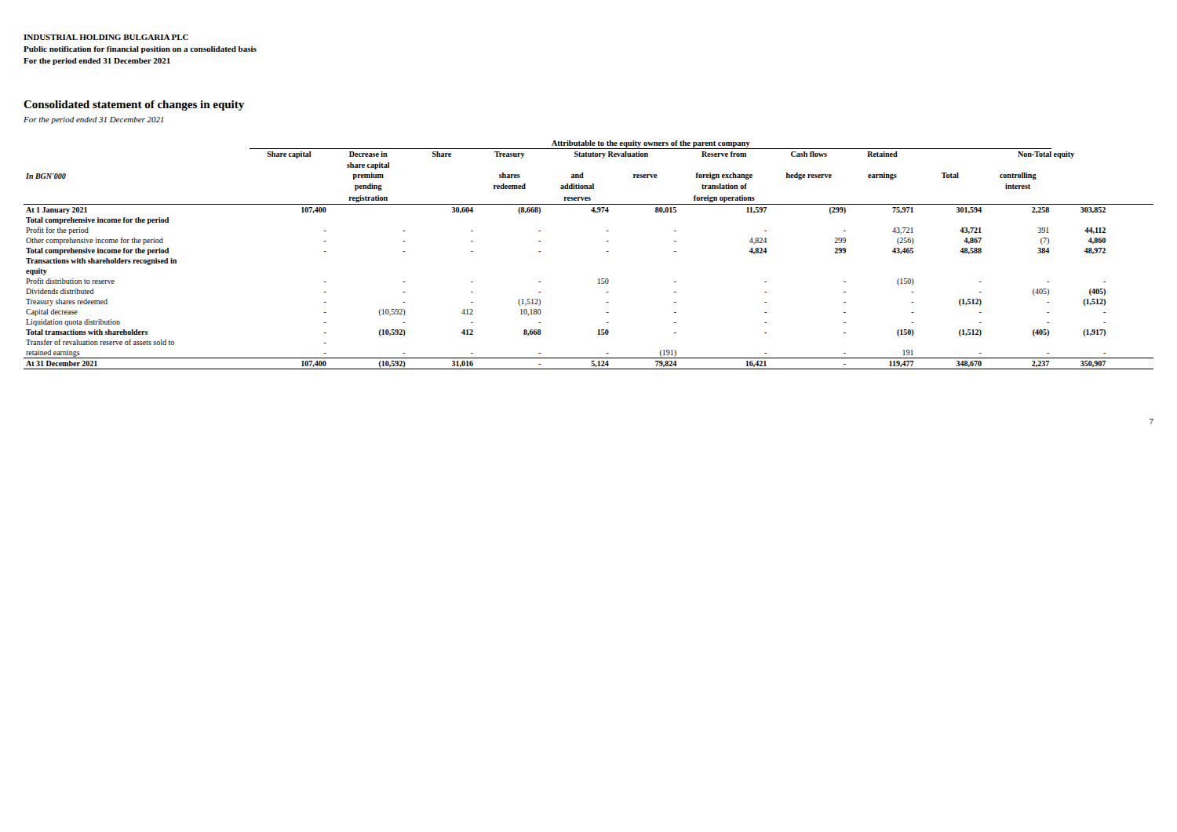INDUSTRIAL HOLDING BULGARIA PLC
Public notification for financial position on a consolidated basis
For the period ended 31 December 2021
Consolidated statement of changes in equity
For the period ended 31 December 2021
| | Attributable to the equity owners of the parent company | | |
| | Share capital | Decrease in | Share | Treasury | Statutory Revaluation | Reserve from | Cash flows | Retained | | Non-Total equity | |
| In BGN'000 | | share capital premium | | shares | and | reserve | foreign exchange | hedge reserve | earnings | Total | controlling | | |
| | | pending | | redeemed | additional | | translation of | | | | interest | | |
| | | registration | | | reserves | | foreign operations | | | | | | |
| At 1 January 2021 | 107,400 | | 30,604 | (8,668) | 4,974 | 80,015 | 11,597 | (299) | 75,971 | 301,594 | 2,258 | 303,852 | |
| Total comprehensive income for the period | |
| Profit for the period | - | - | - | - | - | - | - | - | 43,721 | 43,721 | 391 | 44,112 | |
| Other comprehensive income for the period | - | - | - | - | - | - | 4,824 | 299 | (256) | 4,867 | (7) | 4,860 | |
| Total comprehensive income for the period | - | - | - | - | - | - | 4,824 | 299 | 43,465 | 48,588 | 384 | 48,972 | |
| Transactions with shareholders recognised in | |
| equity | |
| Profit distribution to reserve | - | - | - | - | 150 | - | - | - | (150) | - | - | - | |
| Dividends distributed | - | - | - | - | - | - | - | - | - | - | (405) | (405) | |
| Treasury shares redeemed | - | - | - | (1,512) | - | - | - | - | - | (1,512) | - | (1,512) | |
| Capital decrease | - | (10,592) | 412 | 10,180 | - | - | - | - | - | - | - | - | |
| Liquidation quota distribution | - | - | - | - | - | - | - | - | - | - | - | - | |
| Total transactions with shareholders | - | (10,592) | 412 | 8,668 | 150 | - | - | - | (150) | (1,512) | (405) | (1,917) | |
| Transfer of revaluation reserve of assets sold to | - | |
| retained earnings | - | - | - | - | - | (191) | - | - | 191 | - | - | - | |
| At 31 December 2021 | 107,400 | (10,592) | 31,016 | - | 5,124 | 79,824 | 16,421 | - | 119,477 | 348,670 | 2,237 | 350,907 | |
7